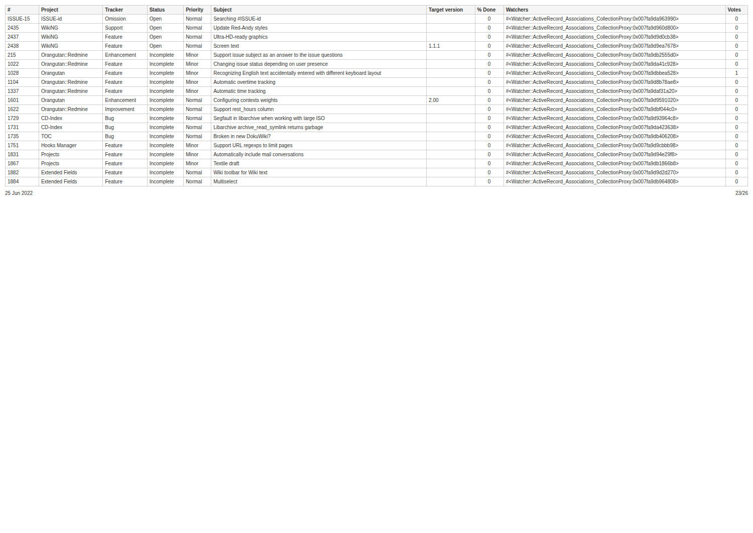| # | Project | Tracker | Status | Priority | Subject | Target version | % Done | Watchers | Votes |
| --- | --- | --- | --- | --- | --- | --- | --- | --- | --- |
| ISSUE-15 | ISSUE-id | Omission | Open | Normal | Searching #ISSUE-id | | 0 | #<Watcher::ActiveRecord_Associations_CollectionProxy:0x007fa9da963990> | 0 |
| 2435 | WikiNG | Support | Open | Normal | Update Red-Andy styles | | 0 | #<Watcher::ActiveRecord_Associations_CollectionProxy:0x007fa9d960d800> | 0 |
| 2437 | WikiNG | Feature | Open | Normal | Ultra-HD-ready graphics | | 0 | #<Watcher::ActiveRecord_Associations_CollectionProxy:0x007fa9d9d0cb38> | 0 |
| 2438 | WikiNG | Feature | Open | Normal | Screen text | 1.1.1 | 0 | #<Watcher::ActiveRecord_Associations_CollectionProxy:0x007fa9d9ea7678> | 0 |
| 215 | Orangutan::Redmine | Enhancement | Incomplete | Minor | Support issue subject as an answer to the issue questions | | 0 | #<Watcher::ActiveRecord_Associations_CollectionProxy:0x007fa9db2555d0> | 0 |
| 1022 | Orangutan::Redmine | Feature | Incomplete | Minor | Changing issue status depending on user presence | | 0 | #<Watcher::ActiveRecord_Associations_CollectionProxy:0x007fa9da41c928> | 0 |
| 1028 | Orangutan | Feature | Incomplete | Minor | Recognizing English text accidentally entered with different keyboard layout | | 0 | #<Watcher::ActiveRecord_Associations_CollectionProxy:0x007fa9dbbea528> | 1 |
| 1104 | Orangutan::Redmine | Feature | Incomplete | Minor | Automatic overtime tracking | | 0 | #<Watcher::ActiveRecord_Associations_CollectionProxy:0x007fa9d8b78ae8> | 0 |
| 1337 | Orangutan::Redmine | Feature | Incomplete | Minor | Automatic time tracking | | 0 | #<Watcher::ActiveRecord_Associations_CollectionProxy:0x007fa9daf31a20> | 0 |
| 1601 | Orangutan | Enhancement | Incomplete | Normal | Configuring contexts weights | 2.00 | 0 | #<Watcher::ActiveRecord_Associations_CollectionProxy:0x007fa9d9591020> | 0 |
| 1622 | Orangutan::Redmine | Improvement | Incomplete | Normal | Support rest_hours column | | 0 | #<Watcher::ActiveRecord_Associations_CollectionProxy:0x007fa9dbf044c0> | 0 |
| 1729 | CD-Index | Bug | Incomplete | Normal | Segfault in libarchive when working with large ISO | | 0 | #<Watcher::ActiveRecord_Associations_CollectionProxy:0x007fa9d93964c8> | 0 |
| 1731 | CD-Index | Bug | Incomplete | Normal | Libarchive archive_read_symlink returns garbage | | 0 | #<Watcher::ActiveRecord_Associations_CollectionProxy:0x007fa9da423638> | 0 |
| 1735 | TOC | Bug | Incomplete | Normal | Broken in new DokuWiki? | | 0 | #<Watcher::ActiveRecord_Associations_CollectionProxy:0x007fa9db406208> | 0 |
| 1751 | Hooks Manager | Feature | Incomplete | Minor | Support URL regexps to limit pages | | 0 | #<Watcher::ActiveRecord_Associations_CollectionProxy:0x007fa9d9cbbb98> | 0 |
| 1831 | Projects | Feature | Incomplete | Minor | Automatically include mail conversations | | 0 | #<Watcher::ActiveRecord_Associations_CollectionProxy:0x007fa9d94e29f8> | 0 |
| 1867 | Projects | Feature | Incomplete | Minor | Textile draft | | 0 | #<Watcher::ActiveRecord_Associations_CollectionProxy:0x007fa9db1866b8> | 0 |
| 1882 | Extended Fields | Feature | Incomplete | Normal | Wiki toolbar for Wiki text | | 0 | #<Watcher::ActiveRecord_Associations_CollectionProxy:0x007fa9d9d2d270> | 0 |
| 1884 | Extended Fields | Feature | Incomplete | Normal | Multiselect | | 0 | #<Watcher::ActiveRecord_Associations_CollectionProxy:0x007fa9db964808> | 0 |
25 Jun 2022 23/26